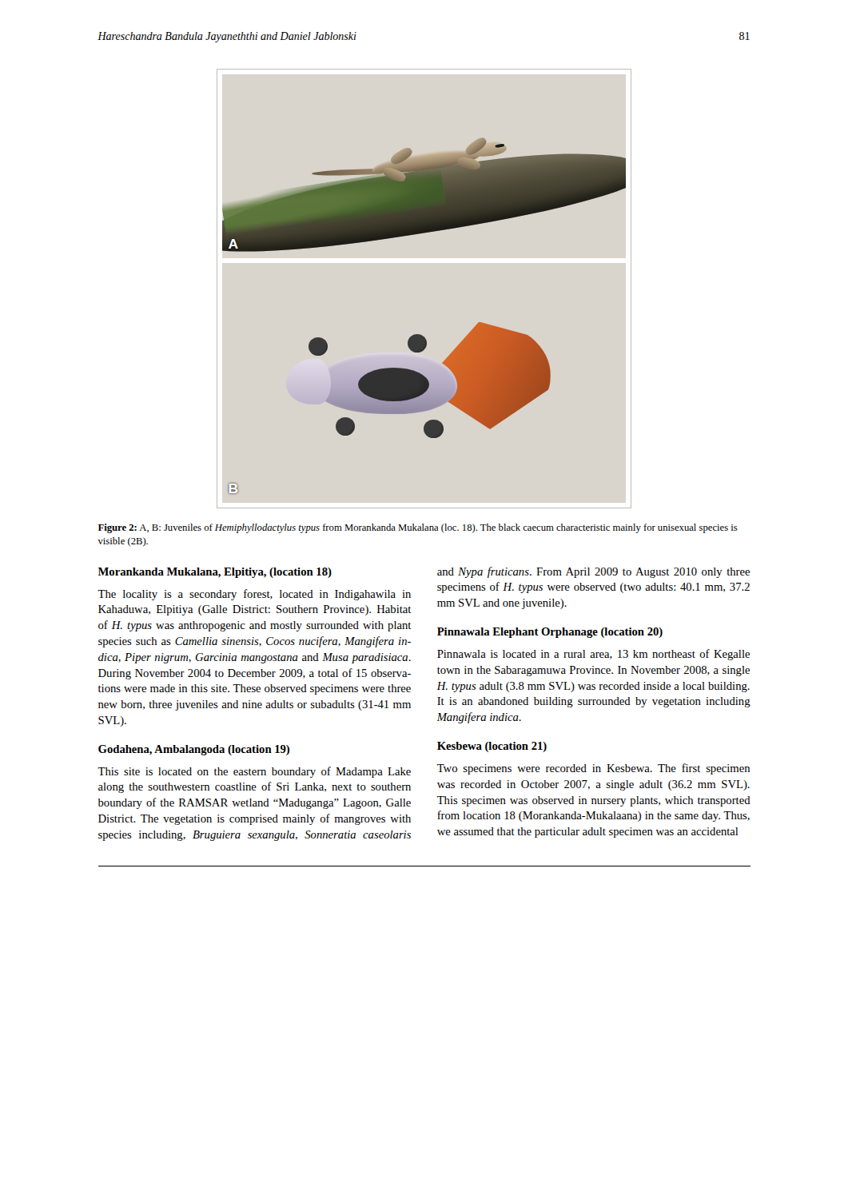Hareschandra Bandula Jayaneththi and Daniel Jablonski 81
A
B
Figure 2: A, B: Juveniles of Hemiphyllodactylus typus from Morankanda Mukalana (loc. 18). The black caecum characteristic mainly for unisexual species is visible (2B).
Morankanda Mukalana, Elpitiya, (location 18)
The locality is a secondary forest, located in Indigahawila in Kahaduwa, Elpitiya (Galle District: Southern Province). Habitat of H. typus was anthropogenic and mostly surrounded with plant species such as Camellia sinensis, Cocos nucifera, Mangifera indica, Piper nigrum, Garcinia mangostana and Musa paradisiaca. During November 2004 to December 2009, a total of 15 observations were made in this site. These observed specimens were three new born, three juveniles and nine adults or subadults (31-41 mm SVL).
Godahena, Ambalangoda (location 19)
This site is located on the eastern boundary of Madampa Lake along the southwestern coastline of Sri Lanka, next to southern boundary of the RAMSAR wetland “Maduganga” Lagoon, Galle District. The vegetation is comprised mainly of mangroves with species including, Bruguiera sexangula, Sonneratia caseolaris and Nypa fruticans. From April 2009 to August 2010 only three specimens of H. typus were observed (two adults: 40.1 mm, 37.2 mm SVL and one juvenile).
Pinnawala Elephant Orphanage (location 20)
Pinnawala is located in a rural area, 13 km northeast of Kegalle town in the Sabaragamuwa Province. In November 2008, a single H. typus adult (3.8 mm SVL) was recorded inside a local building. It is an abandoned building surrounded by vegetation including Mangifera indica.
Kesbewa (location 21)
Two specimens were recorded in Kesbewa. The first specimen was recorded in October 2007, a single adult (36.2 mm SVL). This specimen was observed in nursery plants, which transported from location 18 (Morankanda-Mukalaana) in the same day. Thus, we assumed that the particular adult specimen was an accidental